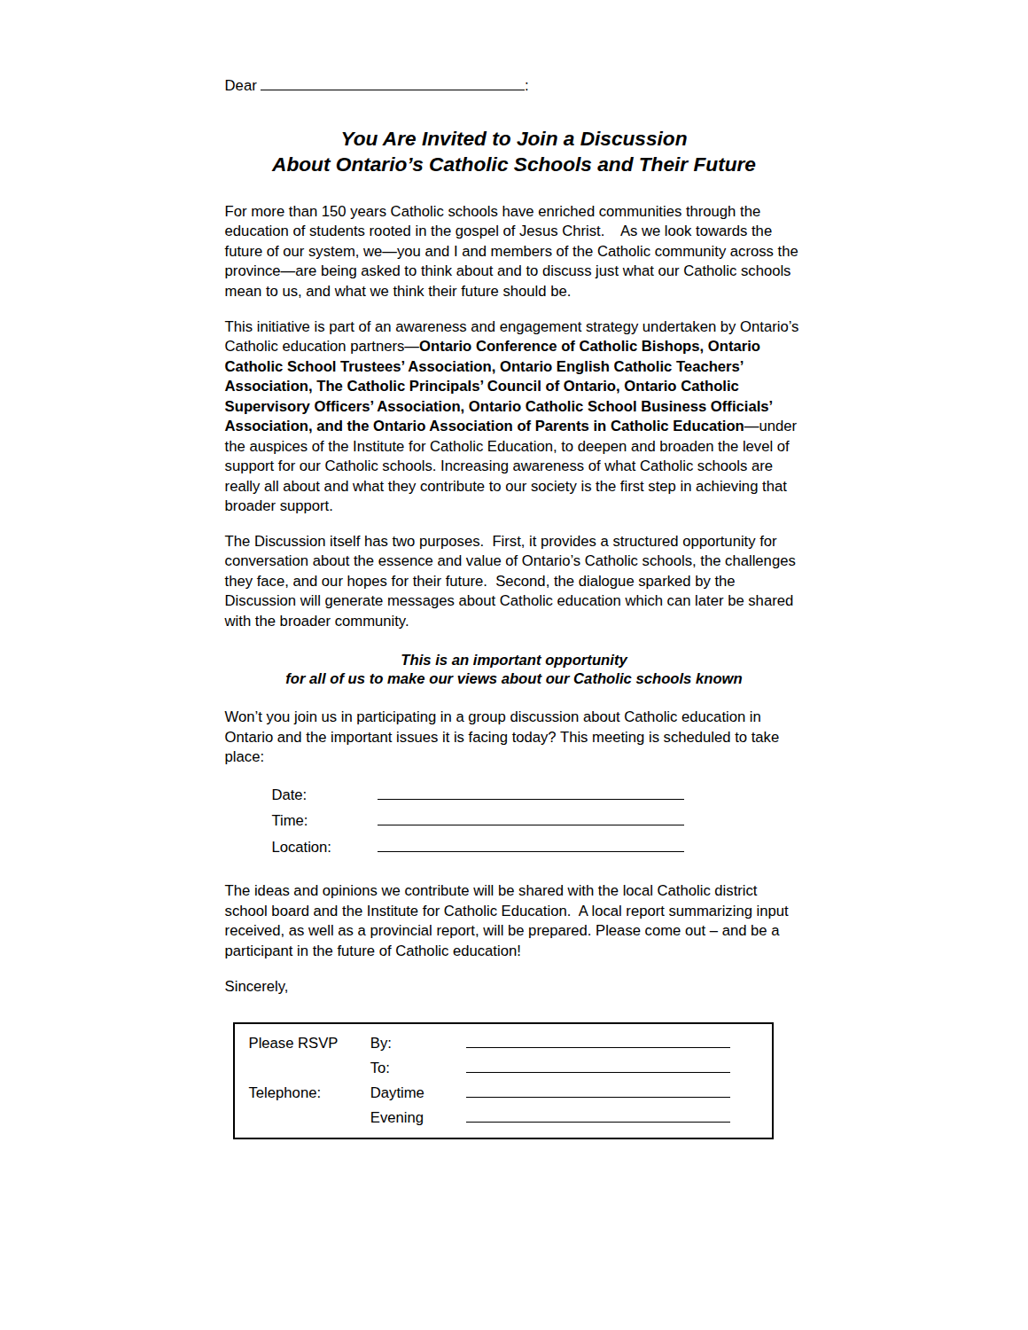Dear :
You Are Invited to Join a Discussion
About Ontario’s Catholic Schools and Their Future
For more than 150 years Catholic schools have enriched communities through the education of students rooted in the gospel of Jesus Christ. As we look towards the future of our system, we—you and I and members of the Catholic community across the province—are being asked to think about and to discuss just what our Catholic schools mean to us, and what we think their future should be.
This initiative is part of an awareness and engagement strategy undertaken by Ontario’s Catholic education partners—Ontario Conference of Catholic Bishops, Ontario Catholic School Trustees’ Association, Ontario English Catholic Teachers’ Association, The Catholic Principals’ Council of Ontario, Ontario Catholic Supervisory Officers’ Association, Ontario Catholic School Business Officials’ Association, and the Ontario Association of Parents in Catholic Education—under the auspices of the Institute for Catholic Education, to deepen and broaden the level of support for our Catholic schools. Increasing awareness of what Catholic schools are really all about and what they contribute to our society is the first step in achieving that broader support.
The Discussion itself has two purposes. First, it provides a structured opportunity for conversation about the essence and value of Ontario’s Catholic schools, the challenges they face, and our hopes for their future. Second, the dialogue sparked by the Discussion will generate messages about Catholic education which can later be shared with the broader community.
This is an important opportunity
for all of us to make our views about our Catholic schools known
Won’t you join us in participating in a group discussion about Catholic education in Ontario and the important issues it is facing today? This meeting is scheduled to take place:
| Date: | |
| Time: | |
| Location: | |
The ideas and opinions we contribute will be shared with the local Catholic district school board and the Institute for Catholic Education. A local report summarizing input received, as well as a provincial report, will be prepared. Please come out – and be a participant in the future of Catholic education!
Sincerely,
| Please RSVP | By: | |
| | To: | |
| Telephone: | Daytime | |
| | Evening | |